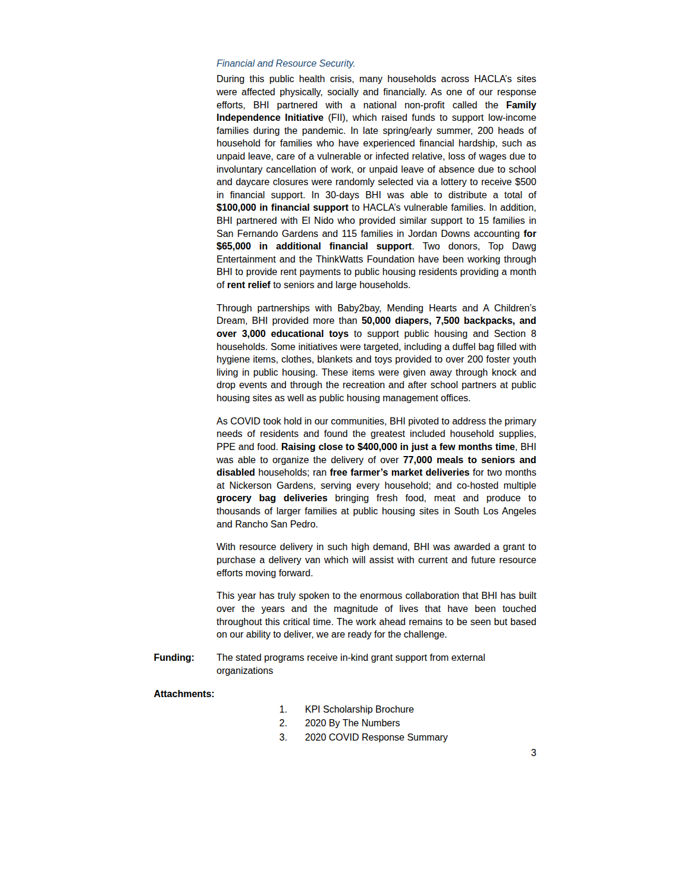Financial and Resource Security.
During this public health crisis, many households across HACLA’s sites were affected physically, socially and financially. As one of our response efforts, BHI partnered with a national non-profit called the Family Independence Initiative (FII), which raised funds to support low-income families during the pandemic. In late spring/early summer, 200 heads of household for families who have experienced financial hardship, such as unpaid leave, care of a vulnerable or infected relative, loss of wages due to involuntary cancellation of work, or unpaid leave of absence due to school and daycare closures were randomly selected via a lottery to receive $500 in financial support. In 30-days BHI was able to distribute a total of $100,000 in financial support to HACLA’s vulnerable families. In addition, BHI partnered with El Nido who provided similar support to 15 families in San Fernando Gardens and 115 families in Jordan Downs accounting for $65,000 in additional financial support. Two donors, Top Dawg Entertainment and the ThinkWatts Foundation have been working through BHI to provide rent payments to public housing residents providing a month of rent relief to seniors and large households.
Through partnerships with Baby2bay, Mending Hearts and A Children’s Dream, BHI provided more than 50,000 diapers, 7,500 backpacks, and over 3,000 educational toys to support public housing and Section 8 households. Some initiatives were targeted, including a duffel bag filled with hygiene items, clothes, blankets and toys provided to over 200 foster youth living in public housing. These items were given away through knock and drop events and through the recreation and after school partners at public housing sites as well as public housing management offices.
As COVID took hold in our communities, BHI pivoted to address the primary needs of residents and found the greatest included household supplies, PPE and food. Raising close to $400,000 in just a few months time, BHI was able to organize the delivery of over 77,000 meals to seniors and disabled households; ran free farmer’s market deliveries for two months at Nickerson Gardens, serving every household; and co-hosted multiple grocery bag deliveries bringing fresh food, meat and produce to thousands of larger families at public housing sites in South Los Angeles and Rancho San Pedro.
With resource delivery in such high demand, BHI was awarded a grant to purchase a delivery van which will assist with current and future resource efforts moving forward.
This year has truly spoken to the enormous collaboration that BHI has built over the years and the magnitude of lives that have been touched throughout this critical time. The work ahead remains to be seen but based on our ability to deliver, we are ready for the challenge.
Funding:
The stated programs receive in-kind grant support from external organizations
Attachments:
1. KPI Scholarship Brochure
2. 2020 By The Numbers
3. 2020 COVID Response Summary
3